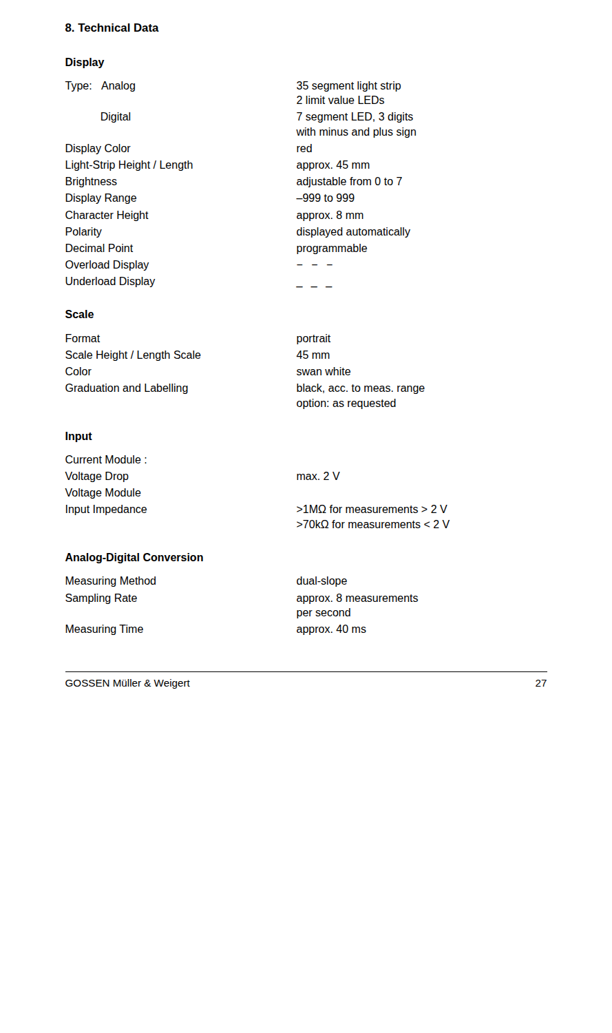8. Technical Data
Display
| Type: Analog | 35 segment light strip 2 limit value LEDs |
| Digital | 7 segment LED, 3 digits with minus and plus sign |
| Display Color | red |
| Light-Strip Height / Length | approx. 45 mm |
| Brightness | adjustable from 0 to 7 |
| Display Range | –999 to 999 |
| Character Height | approx. 8 mm |
| Polarity | displayed automatically |
| Decimal Point | programmable |
| Overload Display | − − − |
| Underload Display | _ _ _ |
Scale
| Format | portrait |
| Scale Height / Length Scale | 45 mm |
| Color | swan white |
| Graduation and Labelling | black, acc. to meas. range option: as requested |
Input
| Current Module : | |
| Voltage Drop | max. 2 V |
| Voltage Module | |
| Input Impedance | >1MΩ for measurements > 2 V >70kΩ for measurements < 2 V |
Analog-Digital Conversion
| Measuring Method | dual-slope |
| Sampling Rate | approx. 8 measurements per second |
| Measuring Time | approx. 40 ms |
GOSSEN Müller & Weigert 27